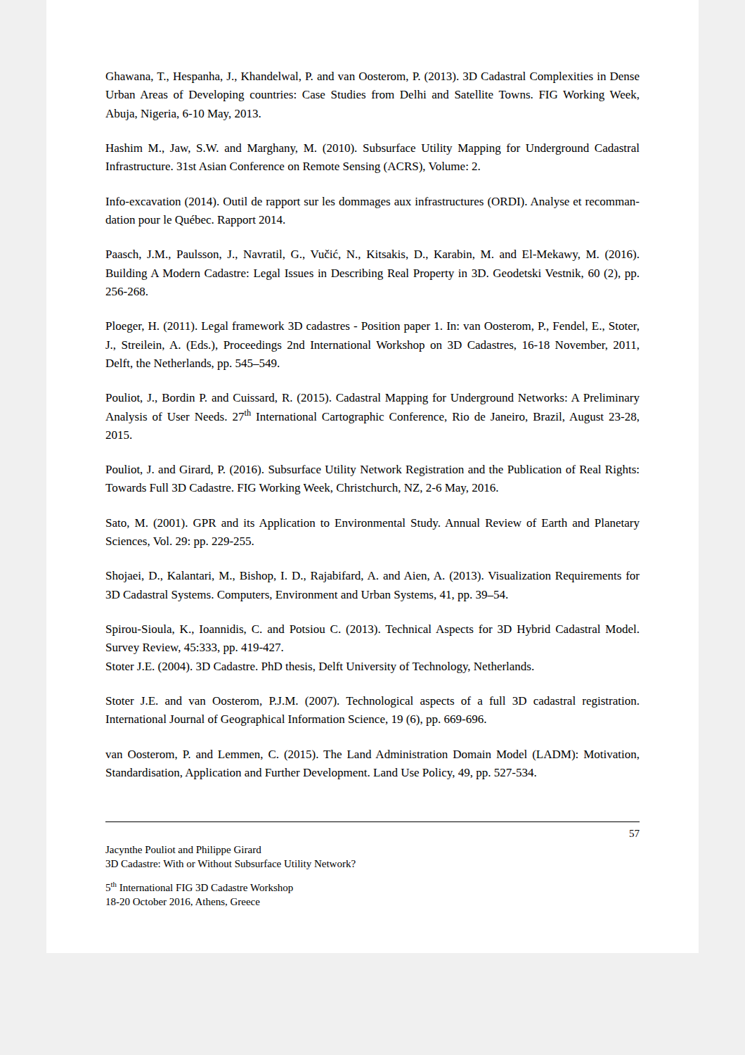Ghawana, T., Hespanha, J., Khandelwal, P. and van Oosterom, P. (2013). 3D Cadastral Complexities in Dense Urban Areas of Developing countries: Case Studies from Delhi and Satellite Towns. FIG Working Week, Abuja, Nigeria, 6-10 May, 2013.
Hashim M., Jaw, S.W. and Marghany, M. (2010). Subsurface Utility Mapping for Underground Cadastral Infrastructure. 31st Asian Conference on Remote Sensing (ACRS), Volume: 2.
Info-excavation (2014). Outil de rapport sur les dommages aux infrastructures (ORDI). Analyse et recommandation pour le Québec. Rapport 2014.
Paasch, J.M., Paulsson, J., Navratil, G., Vučić, N., Kitsakis, D., Karabin, M. and El-Mekawy, M. (2016). Building A Modern Cadastre: Legal Issues in Describing Real Property in 3D. Geodetski Vestnik, 60 (2), pp. 256-268.
Ploeger, H. (2011). Legal framework 3D cadastres - Position paper 1. In: van Oosterom, P., Fendel, E., Stoter, J., Streilein, A. (Eds.), Proceedings 2nd International Workshop on 3D Cadastres, 16-18 November, 2011, Delft, the Netherlands, pp. 545–549.
Pouliot, J., Bordin P. and Cuissard, R. (2015). Cadastral Mapping for Underground Networks: A Preliminary Analysis of User Needs. 27th International Cartographic Conference, Rio de Janeiro, Brazil, August 23-28, 2015.
Pouliot, J. and Girard, P. (2016). Subsurface Utility Network Registration and the Publication of Real Rights: Towards Full 3D Cadastre. FIG Working Week, Christchurch, NZ, 2-6 May, 2016.
Sato, M. (2001). GPR and its Application to Environmental Study. Annual Review of Earth and Planetary Sciences, Vol. 29: pp. 229-255.
Shojaei, D., Kalantari, M., Bishop, I. D., Rajabifard, A. and Aien, A. (2013). Visualization Requirements for 3D Cadastral Systems. Computers, Environment and Urban Systems, 41, pp. 39–54.
Spirou-Sioula, K., Ioannidis, C. and Potsiou C. (2013). Technical Aspects for 3D Hybrid Cadastral Model. Survey Review, 45:333, pp. 419-427.
Stoter J.E. (2004). 3D Cadastre. PhD thesis, Delft University of Technology, Netherlands.
Stoter J.E. and van Oosterom, P.J.M. (2007). Technological aspects of a full 3D cadastral registration. International Journal of Geographical Information Science, 19 (6), pp. 669-696.
van Oosterom, P. and Lemmen, C. (2015). The Land Administration Domain Model (LADM): Motivation, Standardisation, Application and Further Development. Land Use Policy, 49, pp. 527-534.
57
Jacynthe Pouliot and Philippe Girard
3D Cadastre: With or Without Subsurface Utility Network?
5th International FIG 3D Cadastre Workshop
18-20 October 2016, Athens, Greece